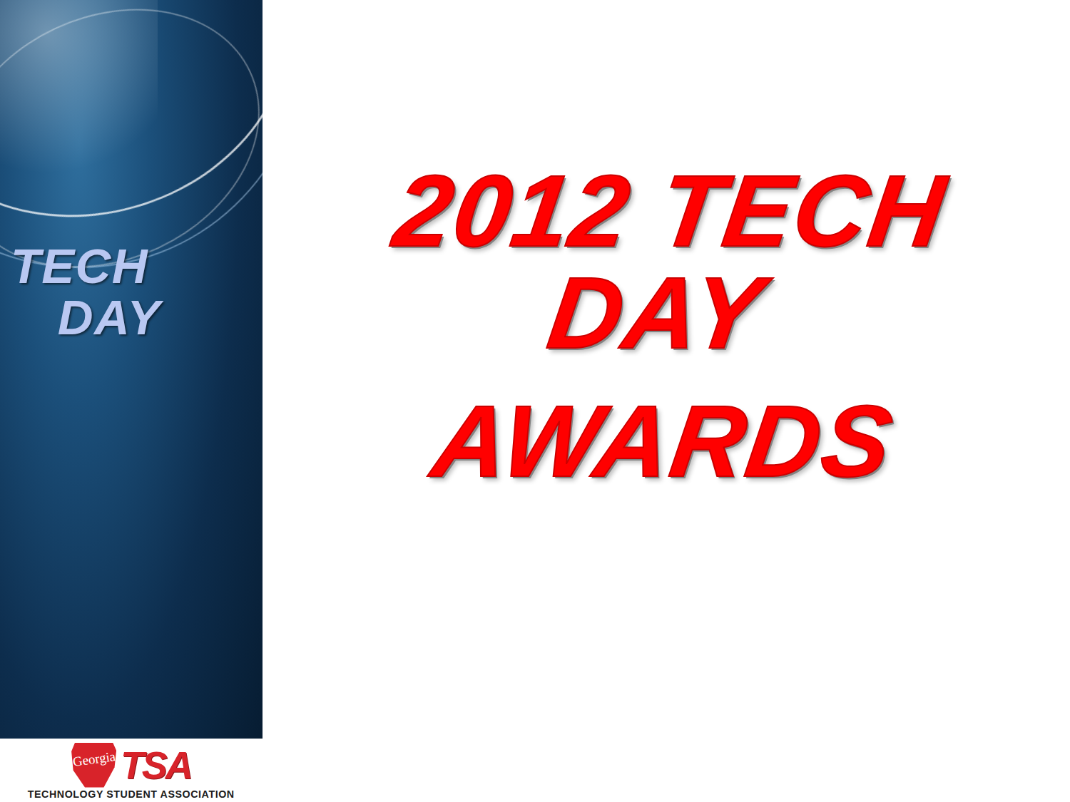TECH DAY
Georgia
TSA
TECHNOLOGY STUDENT ASSOCIATION
2012 Tech Day
Awards